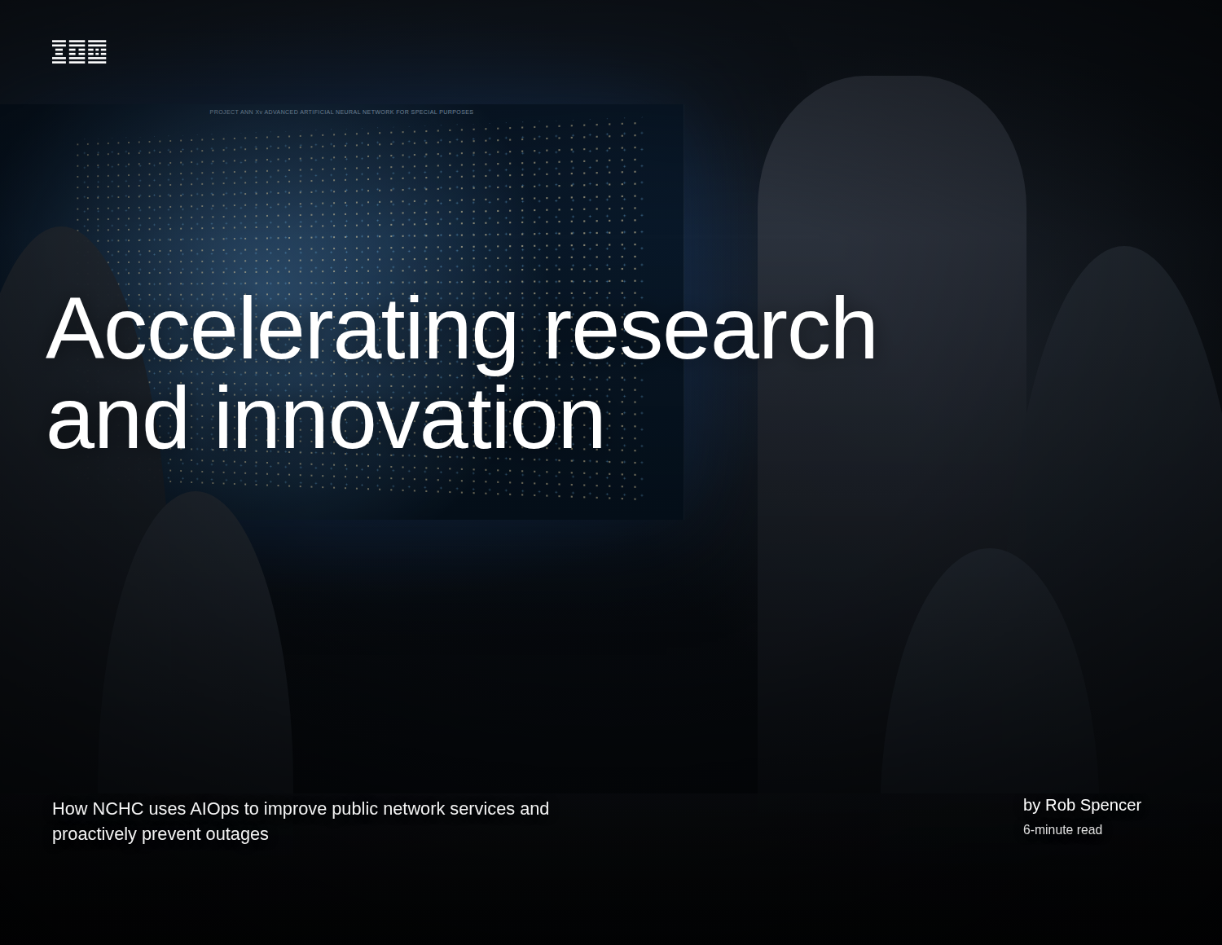PROJECT ANN Xv ADVANCED ARTIFICIAL NEURAL NETWORK FOR SPECIAL PURPOSES
Accelerating research and innovation
How NCHC uses AIOps to improve public network services and proactively prevent outages
by Rob Spencer
6-minute read